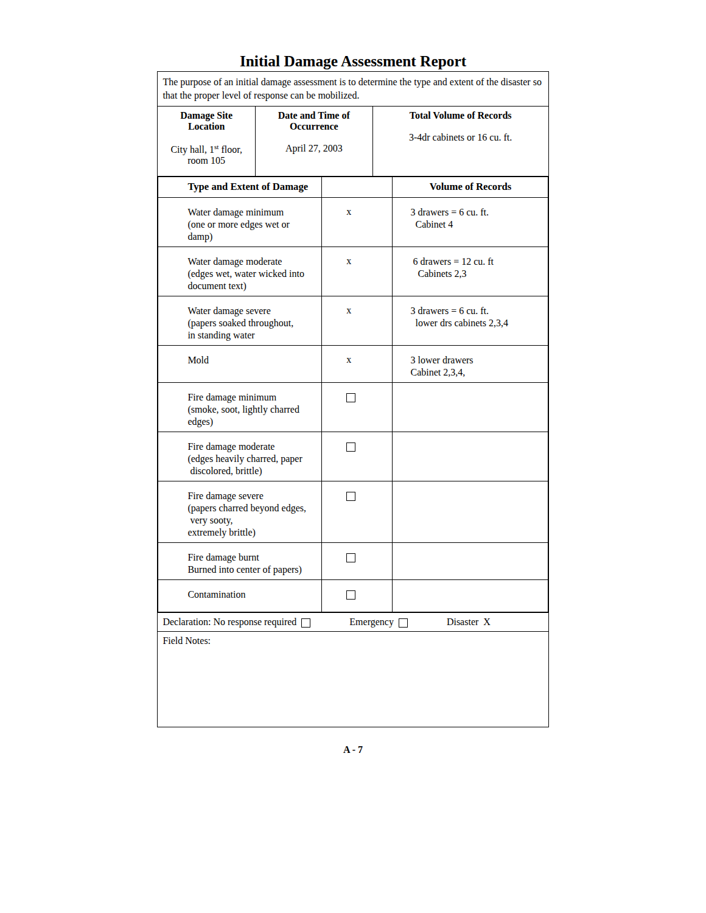Initial Damage Assessment Report
| The purpose of an initial damage assessment is to determine the type and extent of the disaster so that the proper level of response can be mobilized. |
| Damage Site Location City hall, 1 st floor, room 105 | Date and Time of Occurrence April 27, 2003 | Total Volume of Records 3-4dr cabinets or 16 cu. ft. |
| / Type and Extent of Damage / / Volume of Records / / Water damage minimum (one or more edges wet or damp) / x / 3 drawers = 6 cu. ft. Cabinet 4 / / Water damage moderate (edges wet, water wicked into document text) / x / 6 drawers = 12 cu. ft Cabinets 2,3 / / Water damage severe (papers soaked throughout, in standing water / x / 3 drawers = 6 cu. ft. lower drs cabinets 2,3,4 / / Mold / x / 3 lower drawers Cabinet 2,3,4, / / Fire damage minimum (smoke, soot, lightly charred edges) / / / / Fire damage moderate (edges heavily charred, paper discolored, brittle) / / / / Fire damage severe (papers charred beyond edges, very sooty, extremely brittle) / / / / Fire damage burnt Burned into center of papers) / / / / Contamination / / / |
| Declaration: No response required Emergency Disaster X |
| Field Notes: |
A - 7